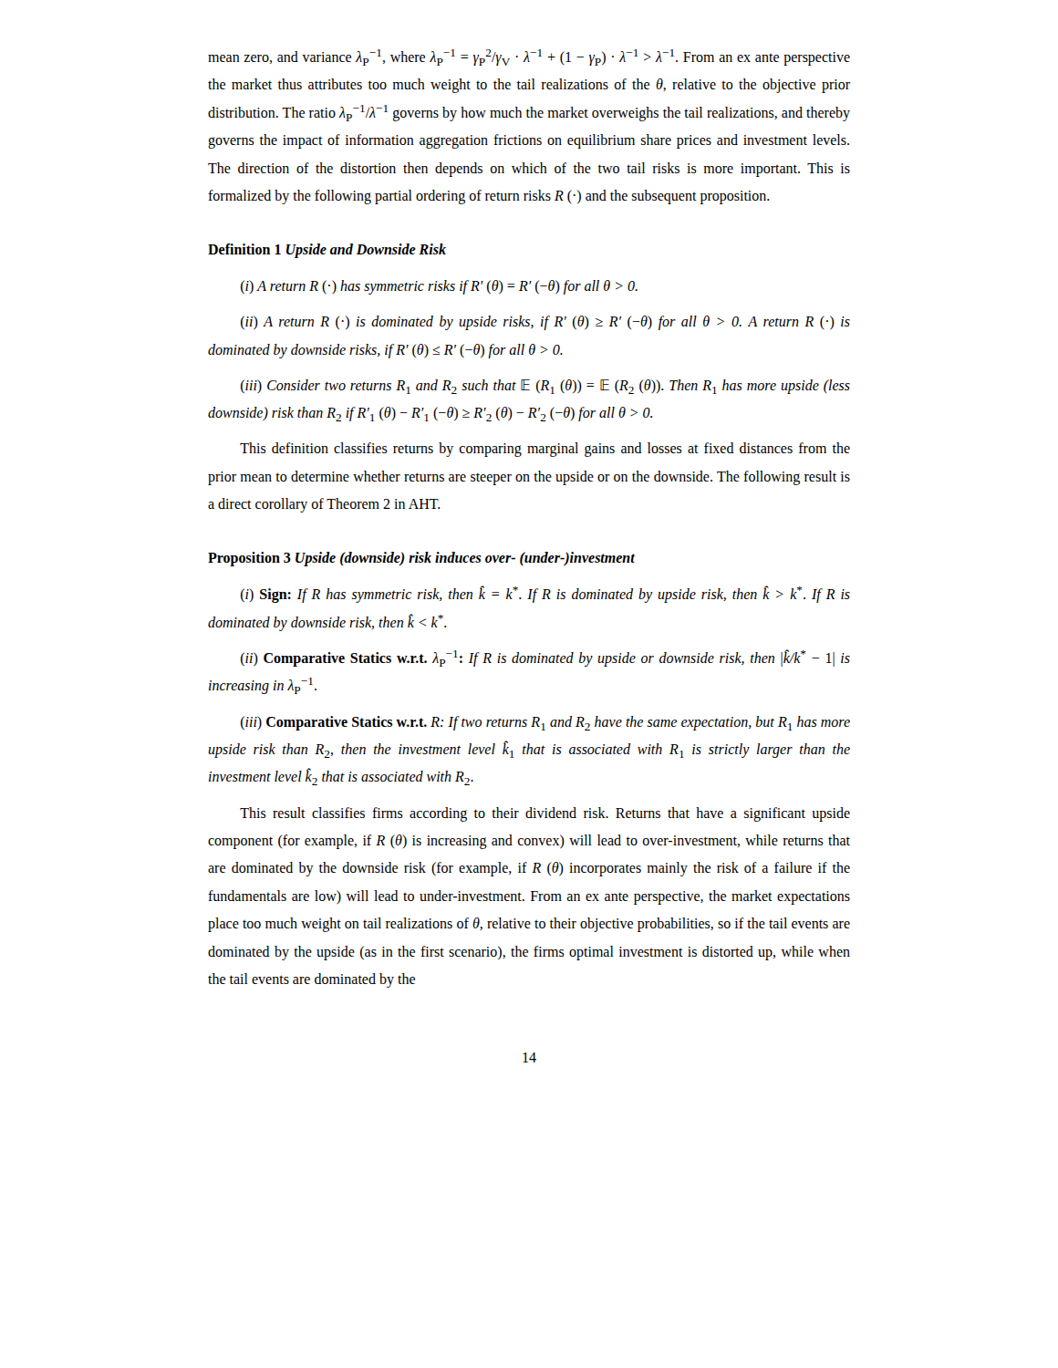mean zero, and variance λP−1, where λP−1 = γP2/γV · λ−1 + (1 − γP) · λ−1 > λ−1. From an ex ante perspective the market thus attributes too much weight to the tail realizations of the θ, relative to the objective prior distribution. The ratio λP−1/λ−1 governs by how much the market overweighs the tail realizations, and thereby governs the impact of information aggregation frictions on equilibrium share prices and investment levels. The direction of the distortion then depends on which of the two tail risks is more important. This is formalized by the following partial ordering of return risks R (·) and the subsequent proposition.
Definition 1 Upside and Downside Risk
(i) A return R (·) has symmetric risks if R′ (θ) = R′ (−θ) for all θ > 0.
(ii) A return R (·) is dominated by upside risks, if R′ (θ) ≥ R′ (−θ) for all θ > 0. A return R (·) is dominated by downside risks, if R′ (θ) ≤ R′ (−θ) for all θ > 0.
(iii) Consider two returns R1 and R2 such that 𝔼 (R1 (θ)) = 𝔼 (R2 (θ)). Then R1 has more upside (less downside) risk than R2 if R′1 (θ) − R′1 (−θ) ≥ R′2 (θ) − R′2 (−θ) for all θ > 0.
This definition classifies returns by comparing marginal gains and losses at fixed distances from the prior mean to determine whether returns are steeper on the upside or on the downside. The following result is a direct corollary of Theorem 2 in AHT.
Proposition 3 Upside (downside) risk induces over- (under-)investment
(i) Sign: If R has symmetric risk, then k̂ = k*. If R is dominated by upside risk, then k̂ > k*. If R is dominated by downside risk, then k̂ < k*.
(ii) Comparative Statics w.r.t. λP−1: If R is dominated by upside or downside risk, then |k̂/k* − 1| is increasing in λP−1.
(iii) Comparative Statics w.r.t. R: If two returns R1 and R2 have the same expectation, but R1 has more upside risk than R2, then the investment level k̂1 that is associated with R1 is strictly larger than the investment level k̂2 that is associated with R2.
This result classifies firms according to their dividend risk. Returns that have a significant upside component (for example, if R (θ) is increasing and convex) will lead to over-investment, while returns that are dominated by the downside risk (for example, if R (θ) incorporates mainly the risk of a failure if the fundamentals are low) will lead to under-investment. From an ex ante perspective, the market expectations place too much weight on tail realizations of θ, relative to their objective probabilities, so if the tail events are dominated by the upside (as in the first scenario), the firms optimal investment is distorted up, while when the tail events are dominated by the
14